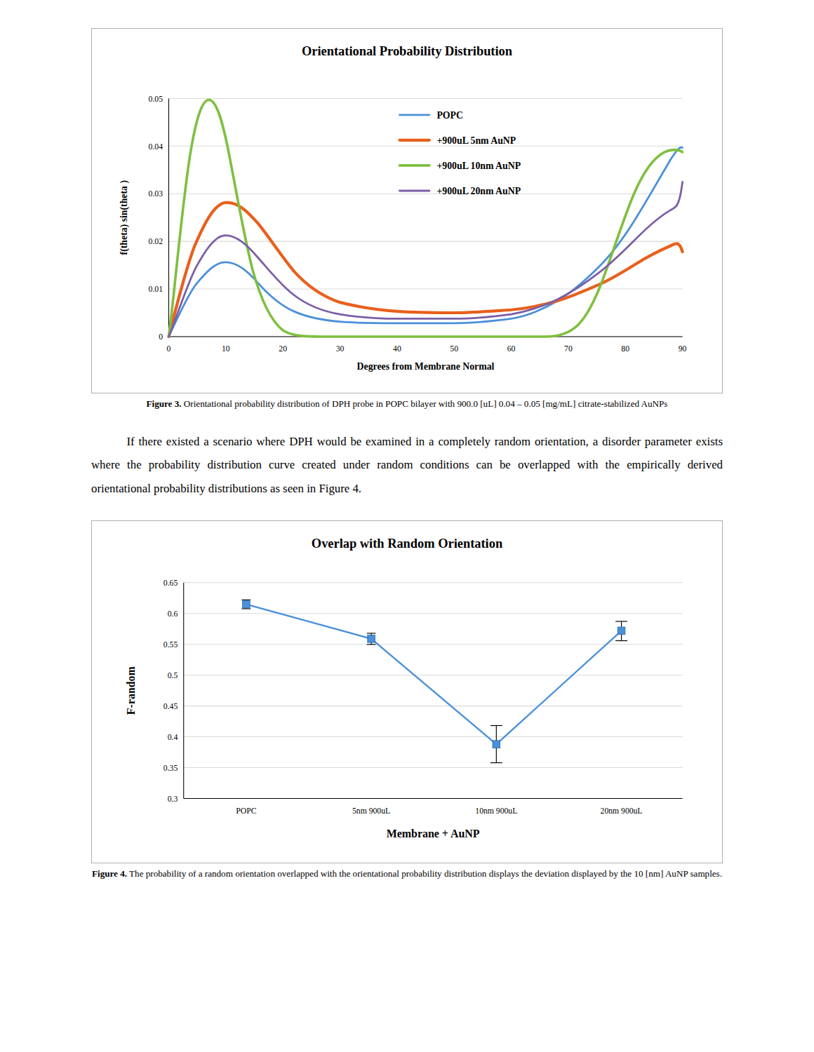Orientational Probability Distribution
0 0.01 0.02 0.03 0.04 0.05 0 10 20 30 40 50 60 70 80 90 Degrees from Membrane Normal f(theta) sin(theta ) POPC +900uL 5nm AuNP +900uL 10nm AuNP +900uL 20nm AuNP
Figure 3. Orientational probability distribution of DPH probe in POPC bilayer with 900.0 [uL] 0.04 – 0.05 [mg/mL] citrate-stabilized AuNPs
If there existed a scenario where DPH would be examined in a completely random orientation, a disorder parameter exists where the probability distribution curve created under random conditions can be overlapped with the empirically derived orientational probability distributions as seen in Figure 4.
Overlap with Random Orientation
0.3 0.35 0.4 0.45 0.5 0.55 0.6 0.65 POPC 5nm 900uL 10nm 900uL 20nm 900uL Membrane + AuNP F-random
Figure 4. The probability of a random orientation overlapped with the orientational probability distribution displays the deviation displayed by the 10 [nm] AuNP samples.